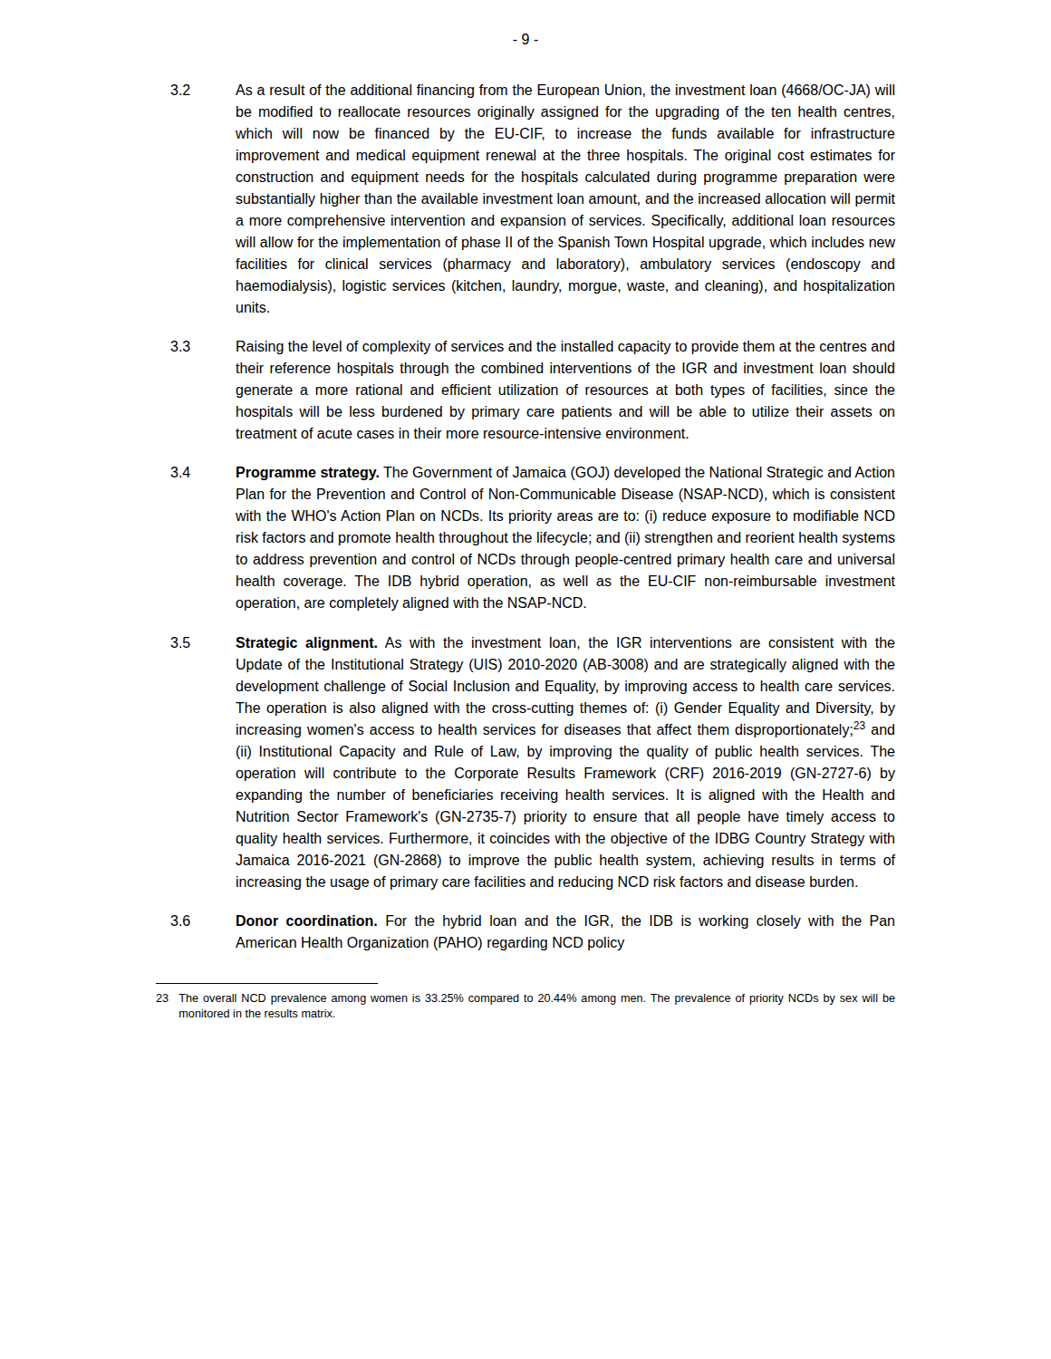- 9 -
3.2
As a result of the additional financing from the European Union, the investment loan (4668/OC-JA) will be modified to reallocate resources originally assigned for the upgrading of the ten health centres, which will now be financed by the EU-CIF, to increase the funds available for infrastructure improvement and medical equipment renewal at the three hospitals. The original cost estimates for construction and equipment needs for the hospitals calculated during programme preparation were substantially higher than the available investment loan amount, and the increased allocation will permit a more comprehensive intervention and expansion of services. Specifically, additional loan resources will allow for the implementation of phase II of the Spanish Town Hospital upgrade, which includes new facilities for clinical services (pharmacy and laboratory), ambulatory services (endoscopy and haemodialysis), logistic services (kitchen, laundry, morgue, waste, and cleaning), and hospitalization units.
3.3
Raising the level of complexity of services and the installed capacity to provide them at the centres and their reference hospitals through the combined interventions of the IGR and investment loan should generate a more rational and efficient utilization of resources at both types of facilities, since the hospitals will be less burdened by primary care patients and will be able to utilize their assets on treatment of acute cases in their more resource-intensive environment.
3.4
Programme strategy. The Government of Jamaica (GOJ) developed the National Strategic and Action Plan for the Prevention and Control of Non-Communicable Disease (NSAP-NCD), which is consistent with the WHO's Action Plan on NCDs. Its priority areas are to: (i) reduce exposure to modifiable NCD risk factors and promote health throughout the lifecycle; and (ii) strengthen and reorient health systems to address prevention and control of NCDs through people-centred primary health care and universal health coverage. The IDB hybrid operation, as well as the EU-CIF non-reimbursable investment operation, are completely aligned with the NSAP-NCD.
3.5
Strategic alignment. As with the investment loan, the IGR interventions are consistent with the Update of the Institutional Strategy (UIS) 2010-2020 (AB-3008) and are strategically aligned with the development challenge of Social Inclusion and Equality, by improving access to health care services. The operation is also aligned with the cross-cutting themes of: (i) Gender Equality and Diversity, by increasing women's access to health services for diseases that affect them disproportionately;23 and (ii) Institutional Capacity and Rule of Law, by improving the quality of public health services. The operation will contribute to the Corporate Results Framework (CRF) 2016-2019 (GN-2727-6) by expanding the number of beneficiaries receiving health services. It is aligned with the Health and Nutrition Sector Framework's (GN-2735-7) priority to ensure that all people have timely access to quality health services. Furthermore, it coincides with the objective of the IDBG Country Strategy with Jamaica 2016-2021 (GN-2868) to improve the public health system, achieving results in terms of increasing the usage of primary care facilities and reducing NCD risk factors and disease burden.
3.6
Donor coordination. For the hybrid loan and the IGR, the IDB is working closely with the Pan American Health Organization (PAHO) regarding NCD policy
23
The overall NCD prevalence among women is 33.25% compared to 20.44% among men. The prevalence of priority NCDs by sex will be monitored in the results matrix.